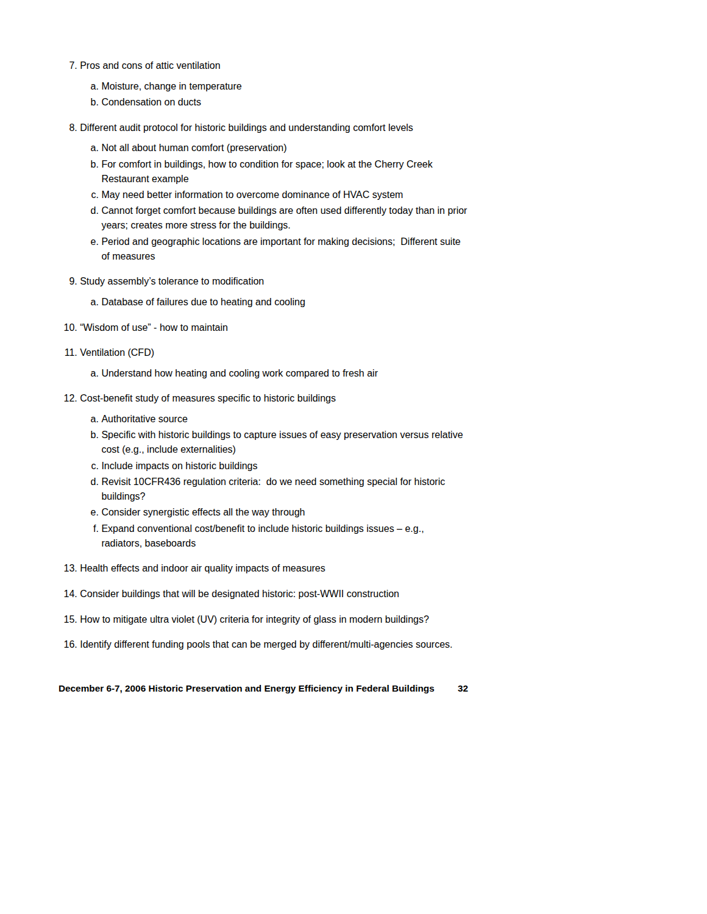Pros and cons of attic ventilation
Moisture, change in temperature
Condensation on ducts
Different audit protocol for historic buildings and understanding comfort levels
Not all about human comfort (preservation)
For comfort in buildings, how to condition for space; look at the Cherry Creek Restaurant example
May need better information to overcome dominance of HVAC system
Cannot forget comfort because buildings are often used differently today than in prior years; creates more stress for the buildings.
Period and geographic locations are important for making decisions; Different suite of measures
Study assembly’s tolerance to modification
Database of failures due to heating and cooling
“Wisdom of use” - how to maintain
Ventilation (CFD)
Understand how heating and cooling work compared to fresh air
Cost-benefit study of measures specific to historic buildings
Authoritative source
Specific with historic buildings to capture issues of easy preservation versus relative cost (e.g., include externalities)
Include impacts on historic buildings
Revisit 10CFR436 regulation criteria: do we need something special for historic buildings?
Consider synergistic effects all the way through
Expand conventional cost/benefit to include historic buildings issues – e.g., radiators, baseboards
Health effects and indoor air quality impacts of measures
Consider buildings that will be designated historic: post-WWII construction
How to mitigate ultra violet (UV) criteria for integrity of glass in modern buildings?
Identify different funding pools that can be merged by different/multi-agencies sources.
December 6-7, 2006 Historic Preservation and Energy Efficiency in Federal Buildings 32